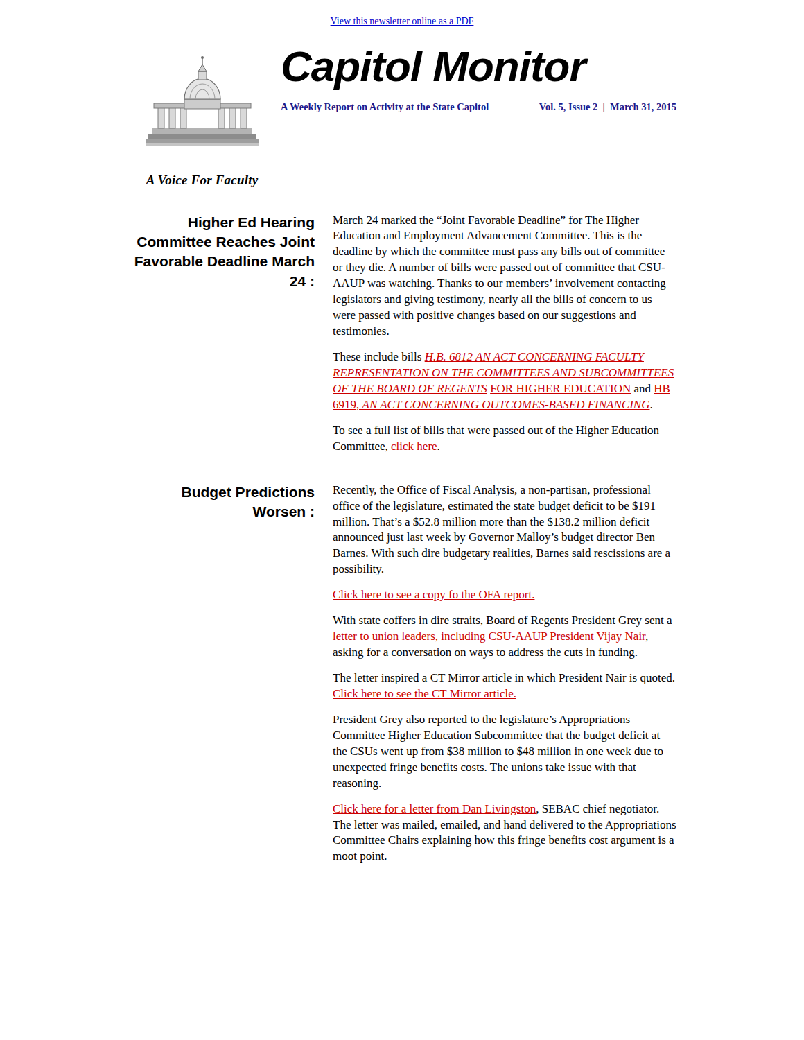View this newsletter online as a PDF
A Voice For Faculty
Capitol Monitor
A Weekly Report on Activity at the State Capitol
Vol. 5, Issue 2 | March 31, 2015
Higher Ed Hearing Committee Reaches Joint Favorable Deadline March 24 :
March 24 marked the “Joint Favorable Deadline” for The Higher Education and Employment Advancement Committee. This is the deadline by which the committee must pass any bills out of committee or they die. A number of bills were passed out of committee that CSU-AAUP was watching. Thanks to our members’ involvement contacting legislators and giving testimony, nearly all the bills of concern to us were passed with positive changes based on our suggestions and testimonies.
These include bills H.B. 6812 AN ACT CONCERNING FACULTY REPRESENTATION ON THE COMMITTEES AND SUBCOMMITTEES OF THE BOARD OF REGENTS FOR HIGHER EDUCATION and HB 6919, AN ACT CONCERNING OUTCOMES-BASED FINANCING.
To see a full list of bills that were passed out of the Higher Education Committee, click here.
Budget Predictions Worsen :
Recently, the Office of Fiscal Analysis, a non-partisan, professional office of the legislature, estimated the state budget deficit to be $191 million. That’s a $52.8 million more than the $138.2 million deficit announced just last week by Governor Malloy’s budget director Ben Barnes. With such dire budgetary realities, Barnes said rescissions are a possibility.
Click here to see a copy fo the OFA report.
With state coffers in dire straits, Board of Regents President Grey sent a letter to union leaders, including CSU-AAUP President Vijay Nair, asking for a conversation on ways to address the cuts in funding.
The letter inspired a CT Mirror article in which President Nair is quoted. Click here to see the CT Mirror article.
President Grey also reported to the legislature’s Appropriations Committee Higher Education Subcommittee that the budget deficit at the CSUs went up from $38 million to $48 million in one week due to unexpected fringe benefits costs. The unions take issue with that reasoning.
Click here for a letter from Dan Livingston, SEBAC chief negotiator. The letter was mailed, emailed, and hand delivered to the Appropriations Committee Chairs explaining how this fringe benefits cost argument is a moot point.